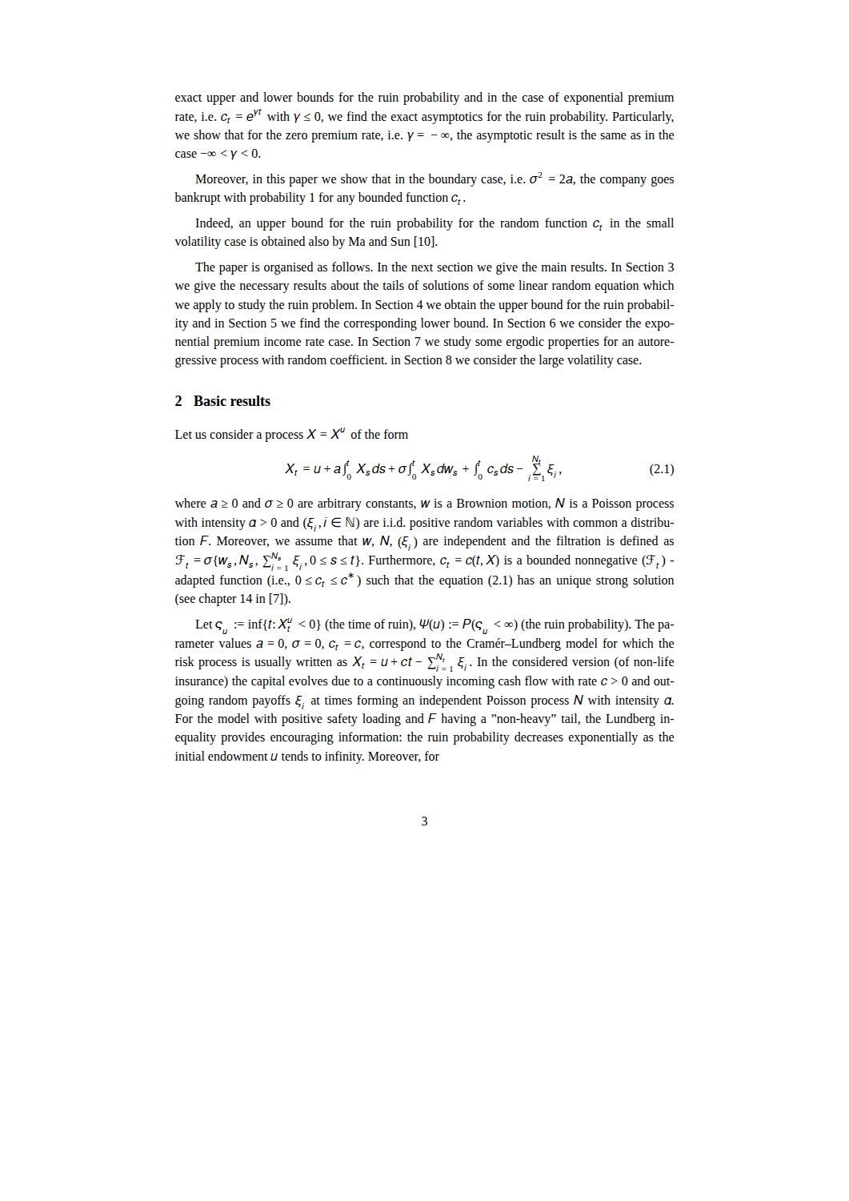exact upper and lower bounds for the ruin probability and in the case of exponential premium rate, i.e. ct=eγt with γ≤0, we find the exact asymptotics for the ruin probability. Particularly, we show that for the zero premium rate, i.e. γ=−∞, the asymptotic result is the same as in the case −∞<γ<0.
Moreover, in this paper we show that in the boundary case, i.e. σ2=2a, the company goes bankrupt with probability 1 for any bounded function ct.
Indeed, an upper bound for the ruin probability for the random function ct in the small volatility case is obtained also by Ma and Sun [10].
The paper is organised as follows. In the next section we give the main results. In Section 3 we give the necessary results about the tails of solutions of some linear random equation which we apply to study the ruin problem. In Section 4 we obtain the upper bound for the ruin probability and in Section 5 we find the corresponding lower bound. In Section 6 we consider the exponential premium income rate case. In Section 7 we study some ergodic properties for an autoregressive process with random coefficient. in Section 8 we consider the large volatility case.
2 Basic results
Let us consider a process X=Xu of the form
Xt = u + a ∫0t Xs ds + σ ∫0t Xs dws + ∫0t cs ds − ∑i=1Nt ξi , (2.1)
where a≥0 and σ≥0 are arbitrary constants, w is a Brownion motion, N is a Poisson process with intensity α>0 and (ξi,i∈ℕ) are i.i.d. positive random variables with common a distribution F. Moreover, we assume that w, N, (ξi) are independent and the filtration is defined as ℱt=σ{ws,Ns,∑i=1Nsξi,0≤s≤t}. Furthermore, ct=c(t,X) is a bounded nonnegative (ℱt) - adapted function (i.e., 0≤ct≤c∗) such that the equation (2.1) has an unique strong solution (see chapter 14 in [7]).
Let ςu:=inf{t:Xtu<0} (the time of ruin), Ψ(u):=P(ςu<∞) (the ruin probability). The parameter values a=0, σ=0, ct=c, correspond to the Cramér–Lundberg model for which the risk process is usually written as Xt=u+ct−∑i=1Ntξi. In the considered version (of non-life insurance) the capital evolves due to a continuously incoming cash flow with rate c>0 and outgoing random payoffs ξi at times forming an independent Poisson process N with intensity α. For the model with positive safety loading and F having a ”non-heavy” tail, the Lundberg inequality provides encouraging information: the ruin probability decreases exponentially as the initial endowment u tends to infinity. Moreover, for
3